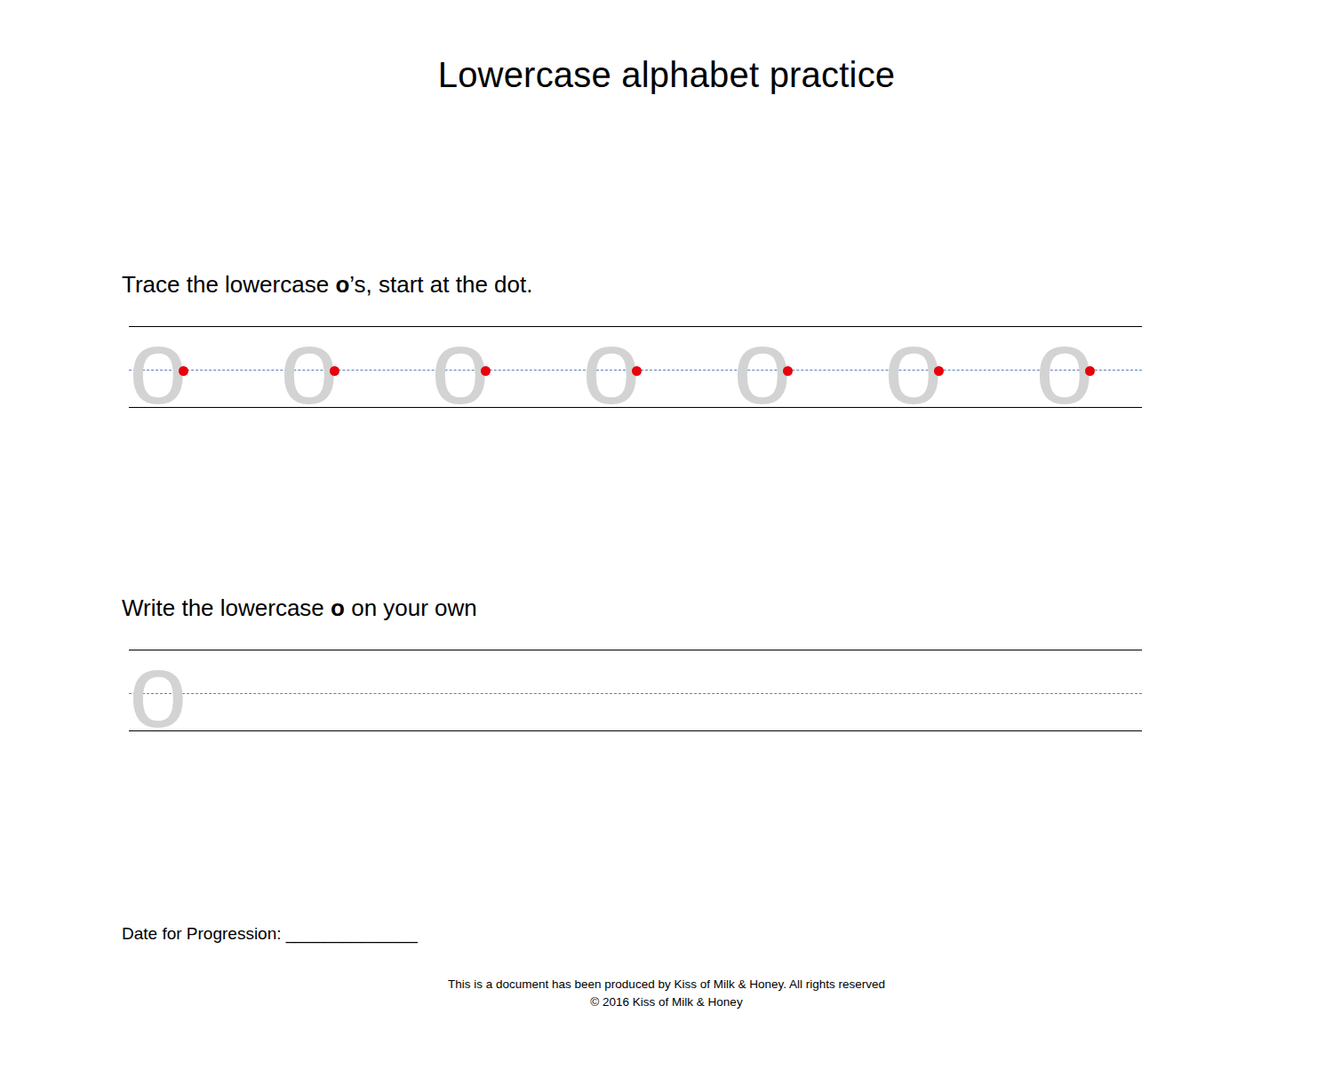Lowercase alphabet practice
Trace the lowercase o’s, start at the dot.
o o o o o o o
Write the lowercase o on your own
o
Date for Progression: ______________
This is a document has been produced by Kiss of Milk & Honey. All rights reserved
© 2016 Kiss of Milk & Honey